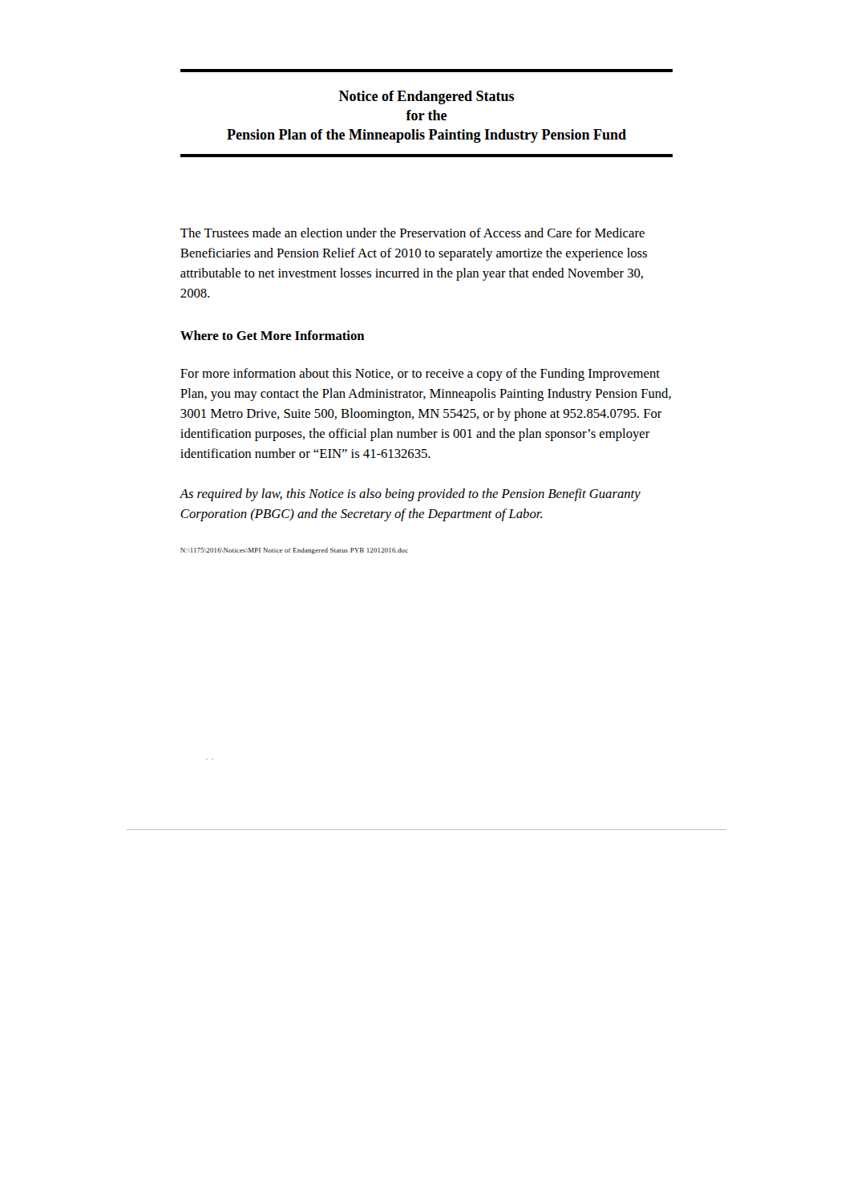Notice of Endangered Status for the Pension Plan of the Minneapolis Painting Industry Pension Fund
The Trustees made an election under the Preservation of Access and Care for Medicare Beneficiaries and Pension Relief Act of 2010 to separately amortize the experience loss attributable to net investment losses incurred in the plan year that ended November 30, 2008.
Where to Get More Information
For more information about this Notice, or to receive a copy of the Funding Improvement Plan, you may contact the Plan Administrator, Minneapolis Painting Industry Pension Fund, 3001 Metro Drive, Suite 500, Bloomington, MN 55425, or by phone at 952.854.0795. For identification purposes, the official plan number is 001 and the plan sponsor’s employer identification number or “EIN” is 41-6132635.
As required by law, this Notice is also being provided to the Pension Benefit Guaranty Corporation (PBGC) and the Secretary of the Department of Labor.
N:\1175\2016\Notices\MPI Notice of Endangered Status PYB 12012016.doc
 · ·